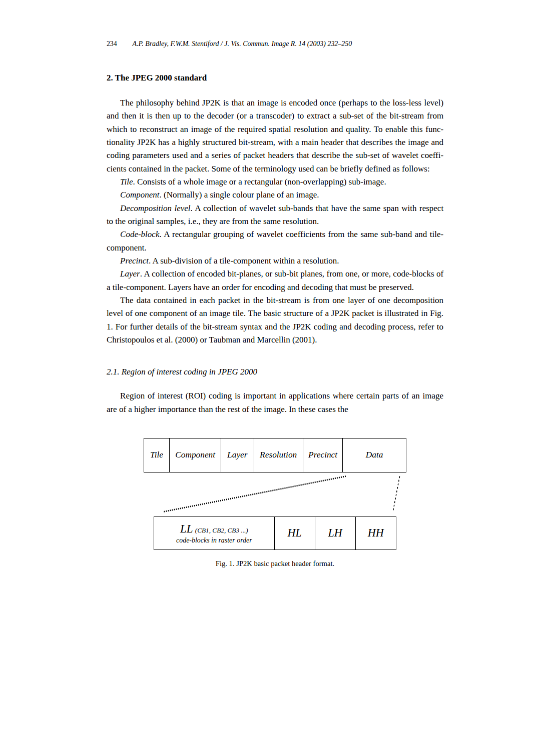234 A.P. Bradley, F.W.M. Stentiford / J. Vis. Commun. Image R. 14 (2003) 232–250
2. The JPEG 2000 standard
The philosophy behind JP2K is that an image is encoded once (perhaps to the loss-less level) and then it is then up to the decoder (or a transcoder) to extract a sub-set of the bit-stream from which to reconstruct an image of the required spatial resolution and quality. To enable this functionality JP2K has a highly structured bit-stream, with a main header that describes the image and coding parameters used and a series of packet headers that describe the sub-set of wavelet coefficients contained in the packet. Some of the terminology used can be briefly defined as follows:
Tile. Consists of a whole image or a rectangular (non-overlapping) sub-image.
Component. (Normally) a single colour plane of an image.
Decomposition level. A collection of wavelet sub-bands that have the same span with respect to the original samples, i.e., they are from the same resolution.
Code-block. A rectangular grouping of wavelet coefficients from the same sub-band and tile-component.
Precinct. A sub-division of a tile-component within a resolution.
Layer. A collection of encoded bit-planes, or sub-bit planes, from one, or more, code-blocks of a tile-component. Layers have an order for encoding and decoding that must be preserved.
The data contained in each packet in the bit-stream is from one layer of one decomposition level of one component of an image tile. The basic structure of a JP2K packet is illustrated in Fig. 1. For further details of the bit-stream syntax and the JP2K coding and decoding process, refer to Christopoulos et al. (2000) or Taubman and Marcellin (2001).
2.1. Region of interest coding in JPEG 2000
Region of interest (ROI) coding is important in applications where certain parts of an image are of a higher importance than the rest of the image. In these cases the
| Tile | Component | Layer | Resolution | Precinct | Data |
| LL (CB1, CB2, CB3 ...) code-blocks in raster order | HL | LH | HH |
Fig. 1. JP2K basic packet header format.